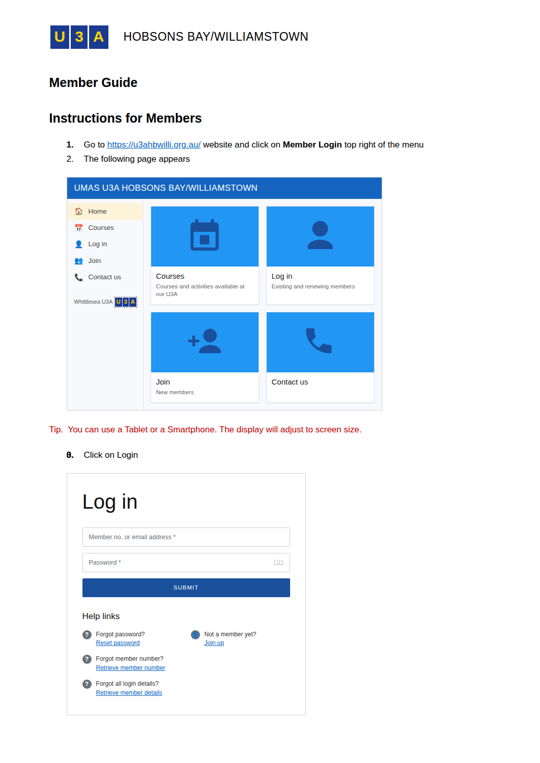U 3 A
HOBSONS BAY/WILLIAMSTOWN
Member Guide
Instructions for Members
Go to https://u3ahbwilli.org.au/ website and click on Member Login top right of the menu
The following page appears
UMAS U3A HOBSONS BAY/WILLIAMSTOWN
🏠Home
📅Courses
👤Log in
👥Join
📞Contact us
Whittlesea U3A
U 3 A
Courses
Courses and activities available at our U3A
Log in
Existing and renewing members
Join
New members
Contact us
Tip. You can use a Tablet or a Smartphone. The display will adjust to screen size.
3. Click on Login
Log in
Member no. or email address *
Password * 👁⃠
SUBMIT
Help links
?
Forgot password? Reset password
👤
Not a member yet? Join up
?
Forgot member number? Retrieve member number
?
Forgot all login details? Retrieve member details